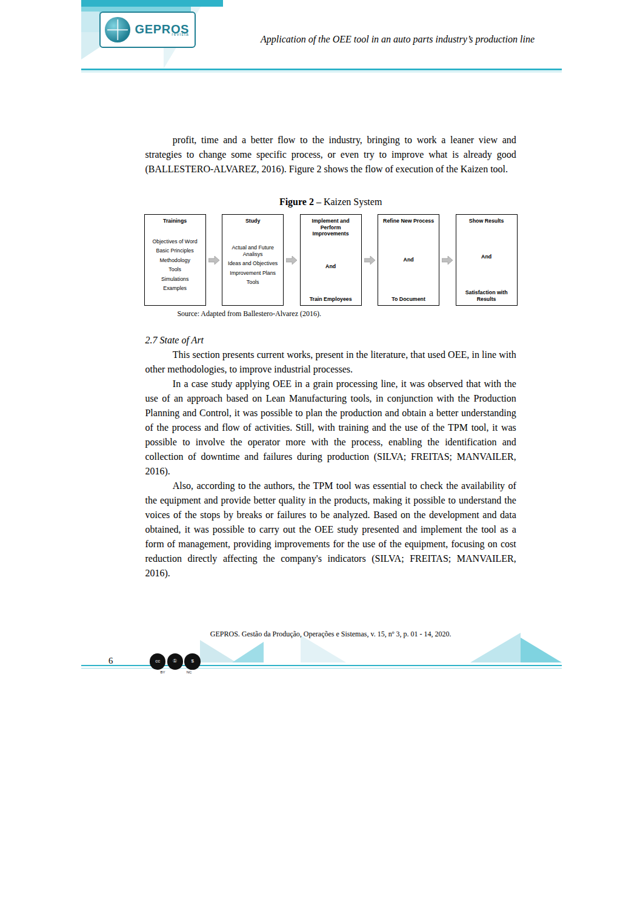GEPROSrevista
Application of the OEE tool in an auto parts industry’s production line
profit, time and a better flow to the industry, bringing to work a leaner view and strategies to change some specific process, or even try to improve what is already good (BALLESTERO-ALVAREZ, 2016). Figure 2 shows the flow of execution of the Kaizen tool.
Figure 2 – Kaizen System
Trainings
Objectives of Word
Basic Principles
Methodology
Tools
Simulations
Examples
Study
Actual and Future Analisys
Ideas and Objectives
Improvement Plans
Tools
Implement and Perform Improvements
And
Train Employees
Refine New Process
And
To Document
Show Results
And
Satisfaction with Results
Source: Adapted from Ballestero-Alvarez (2016).
2.7 State of Art
This section presents current works, present in the literature, that used OEE, in line with other methodologies, to improve industrial processes.
In a case study applying OEE in a grain processing line, it was observed that with the use of an approach based on Lean Manufacturing tools, in conjunction with the Production Planning and Control, it was possible to plan the production and obtain a better understanding of the process and flow of activities. Still, with training and the use of the TPM tool, it was possible to involve the operator more with the process, enabling the identification and collection of downtime and failures during production (SILVA; FREITAS; MANVAILER, 2016).
Also, according to the authors, the TPM tool was essential to check the availability of the equipment and provide better quality in the products, making it possible to understand the voices of the stops by breaks or failures to be analyzed. Based on the development and data obtained, it was possible to carry out the OEE study presented and implement the tool as a form of management, providing improvements for the use of the equipment, focusing on cost reduction directly affecting the company's indicators (SILVA; FREITAS; MANVAILER, 2016).
GEPROS. Gestão da Produção, Operações e Sistemas, v. 15, nº 3, p. 01 - 14, 2020.
6
cc
①
$
BY NC